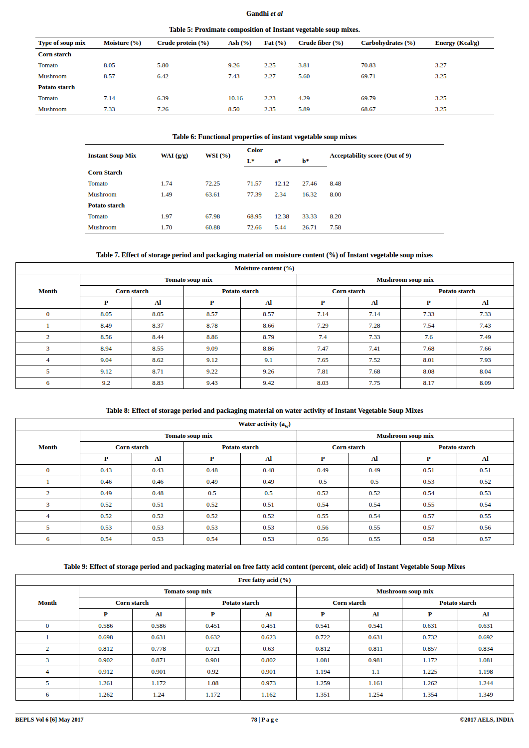Gandhi et al
Table 5: Proximate composition of Instant vegetable soup mixes.
| Type of soup mix | Moisture (%) | Crude protein (%) | Ash (%) | Fat (%) | Crude fiber (%) | Carbohydrates (%) | Energy (Kcal/g) |
| --- | --- | --- | --- | --- | --- | --- | --- |
| Corn starch | | | | | | | |
| Tomato | 8.05 | 5.80 | 9.26 | 2.25 | 3.81 | 70.83 | 3.27 |
| Mushroom | 8.57 | 6.42 | 7.43 | 2.27 | 5.60 | 69.71 | 3.25 |
| Potato starch | | | | | | | |
| Tomato | 7.14 | 6.39 | 10.16 | 2.23 | 4.29 | 69.79 | 3.25 |
| Mushroom | 7.33 | 7.26 | 8.50 | 2.35 | 5.89 | 68.67 | 3.25 |
Table 6: Functional properties of instant vegetable soup mixes
| Instant Soup Mix | WAI (g/g) | WSI (%) | Color | Acceptability score (Out of 9) |
| --- | --- | --- | --- | --- |
| L* | a* | b* |
| Corn Starch | | | | | | |
| Tomato | 1.74 | 72.25 | 71.57 | 12.12 | 27.46 | 8.48 |
| Mushroom | 1.49 | 63.61 | 77.39 | 2.34 | 16.32 | 8.00 |
| Potato starch | | | | | | |
| Tomato | 1.97 | 67.98 | 68.95 | 12.38 | 33.33 | 8.20 |
| Mushroom | 1.70 | 60.88 | 72.66 | 5.44 | 26.71 | 7.58 |
Table 7. Effect of storage period and packaging material on moisture content (%) of Instant vegetable soup mixes
| Moisture content (%) |
| --- |
| Month | Tomato soup mix | Mushroom soup mix |
| Corn starch | Potato starch | Corn starch | Potato starch |
| P | Al | P | Al | P | Al | P | Al |
| 0 | 8.05 | 8.05 | 8.57 | 8.57 | 7.14 | 7.14 | 7.33 | 7.33 |
| 1 | 8.49 | 8.37 | 8.78 | 8.66 | 7.29 | 7.28 | 7.54 | 7.43 |
| 2 | 8.56 | 8.44 | 8.86 | 8.79 | 7.4 | 7.33 | 7.6 | 7.49 |
| 3 | 8.94 | 8.55 | 9.09 | 8.86 | 7.47 | 7.41 | 7.68 | 7.66 |
| 4 | 9.04 | 8.62 | 9.12 | 9.1 | 7.65 | 7.52 | 8.01 | 7.93 |
| 5 | 9.12 | 8.71 | 9.22 | 9.26 | 7.81 | 7.68 | 8.08 | 8.04 |
| 6 | 9.2 | 8.83 | 9.43 | 9.42 | 8.03 | 7.75 | 8.17 | 8.09 |
Table 8: Effect of storage period and packaging material on water activity of Instant Vegetable Soup Mixes
| Water activity (a w ) |
| --- |
| Month | Tomato soup mix | Mushroom soup mix |
| Corn starch | Potato starch | Corn starch | Potato starch |
| P | Al | P | Al | P | Al | P | Al |
| 0 | 0.43 | 0.43 | 0.48 | 0.48 | 0.49 | 0.49 | 0.51 | 0.51 |
| 1 | 0.46 | 0.46 | 0.49 | 0.49 | 0.5 | 0.5 | 0.53 | 0.52 |
| 2 | 0.49 | 0.48 | 0.5 | 0.5 | 0.52 | 0.52 | 0.54 | 0.53 |
| 3 | 0.52 | 0.51 | 0.52 | 0.51 | 0.54 | 0.54 | 0.55 | 0.54 |
| 4 | 0.52 | 0.52 | 0.52 | 0.52 | 0.55 | 0.54 | 0.57 | 0.55 |
| 5 | 0.53 | 0.53 | 0.53 | 0.53 | 0.56 | 0.55 | 0.57 | 0.56 |
| 6 | 0.54 | 0.53 | 0.54 | 0.53 | 0.56 | 0.55 | 0.58 | 0.57 |
Table 9: Effect of storage period and packaging material on free fatty acid content (percent, oleic acid) of Instant Vegetable Soup Mixes
| Free fatty acid (%) |
| --- |
| Month | Tomato soup mix | Mushroom soup mix |
| Corn starch | Potato starch | Corn starch | Potato starch |
| P | Al | P | Al | P | Al | P | Al |
| 0 | 0.586 | 0.586 | 0.451 | 0.451 | 0.541 | 0.541 | 0.631 | 0.631 |
| 1 | 0.698 | 0.631 | 0.632 | 0.623 | 0.722 | 0.631 | 0.732 | 0.692 |
| 2 | 0.812 | 0.778 | 0.721 | 0.63 | 0.812 | 0.811 | 0.857 | 0.834 |
| 3 | 0.902 | 0.871 | 0.901 | 0.802 | 1.081 | 0.981 | 1.172 | 1.081 |
| 4 | 0.912 | 0.901 | 0.92 | 0.901 | 1.194 | 1.1 | 1.225 | 1.198 |
| 5 | 1.261 | 1.172 | 1.08 | 0.973 | 1.259 | 1.161 | 1.262 | 1.244 |
| 6 | 1.262 | 1.24 | 1.172 | 1.162 | 1.351 | 1.254 | 1.354 | 1.349 |
BEPLS Vol 6 [6] May 2017
78 | P a g e
©2017 AELS, INDIA